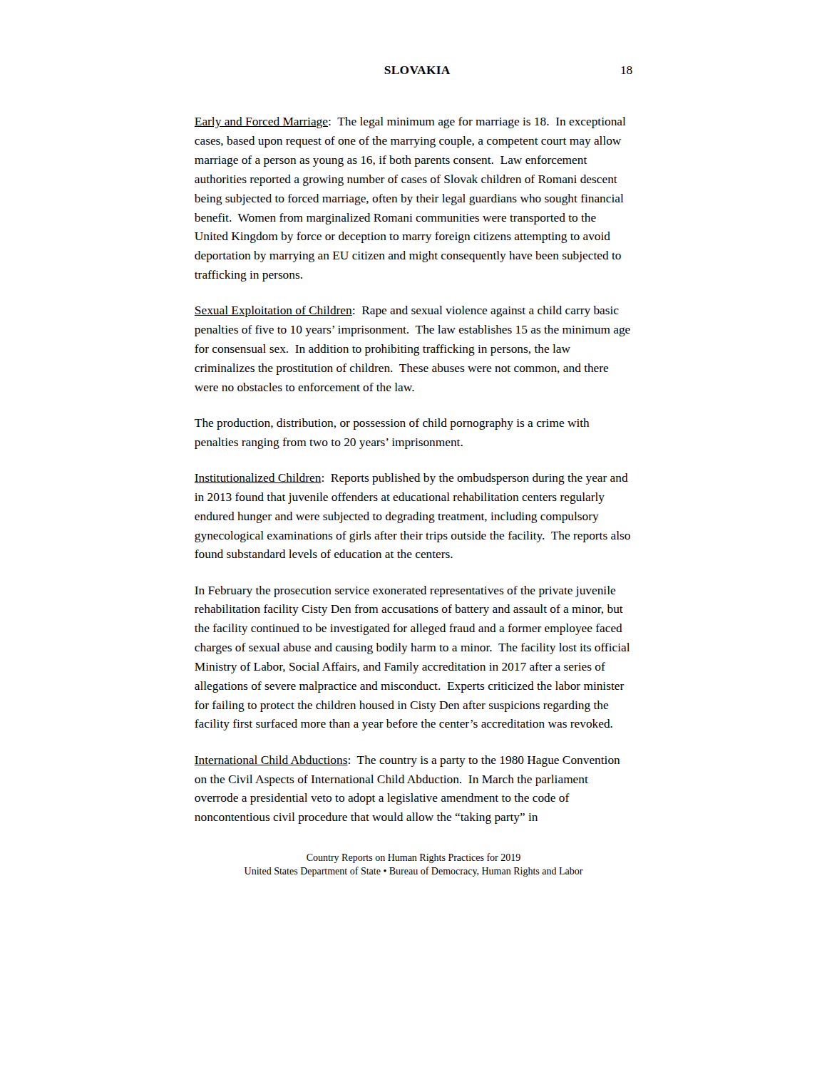SLOVAKIA 18
Early and Forced Marriage: The legal minimum age for marriage is 18. In exceptional cases, based upon request of one of the marrying couple, a competent court may allow marriage of a person as young as 16, if both parents consent. Law enforcement authorities reported a growing number of cases of Slovak children of Romani descent being subjected to forced marriage, often by their legal guardians who sought financial benefit. Women from marginalized Romani communities were transported to the United Kingdom by force or deception to marry foreign citizens attempting to avoid deportation by marrying an EU citizen and might consequently have been subjected to trafficking in persons.
Sexual Exploitation of Children: Rape and sexual violence against a child carry basic penalties of five to 10 years’ imprisonment. The law establishes 15 as the minimum age for consensual sex. In addition to prohibiting trafficking in persons, the law criminalizes the prostitution of children. These abuses were not common, and there were no obstacles to enforcement of the law.
The production, distribution, or possession of child pornography is a crime with penalties ranging from two to 20 years’ imprisonment.
Institutionalized Children: Reports published by the ombudsperson during the year and in 2013 found that juvenile offenders at educational rehabilitation centers regularly endured hunger and were subjected to degrading treatment, including compulsory gynecological examinations of girls after their trips outside the facility. The reports also found substandard levels of education at the centers.
In February the prosecution service exonerated representatives of the private juvenile rehabilitation facility Cisty Den from accusations of battery and assault of a minor, but the facility continued to be investigated for alleged fraud and a former employee faced charges of sexual abuse and causing bodily harm to a minor. The facility lost its official Ministry of Labor, Social Affairs, and Family accreditation in 2017 after a series of allegations of severe malpractice and misconduct. Experts criticized the labor minister for failing to protect the children housed in Cisty Den after suspicions regarding the facility first surfaced more than a year before the center’s accreditation was revoked.
International Child Abductions: The country is a party to the 1980 Hague Convention on the Civil Aspects of International Child Abduction. In March the parliament overrode a presidential veto to adopt a legislative amendment to the code of noncontentious civil procedure that would allow the “taking party” in
Country Reports on Human Rights Practices for 2019
United States Department of State • Bureau of Democracy, Human Rights and Labor